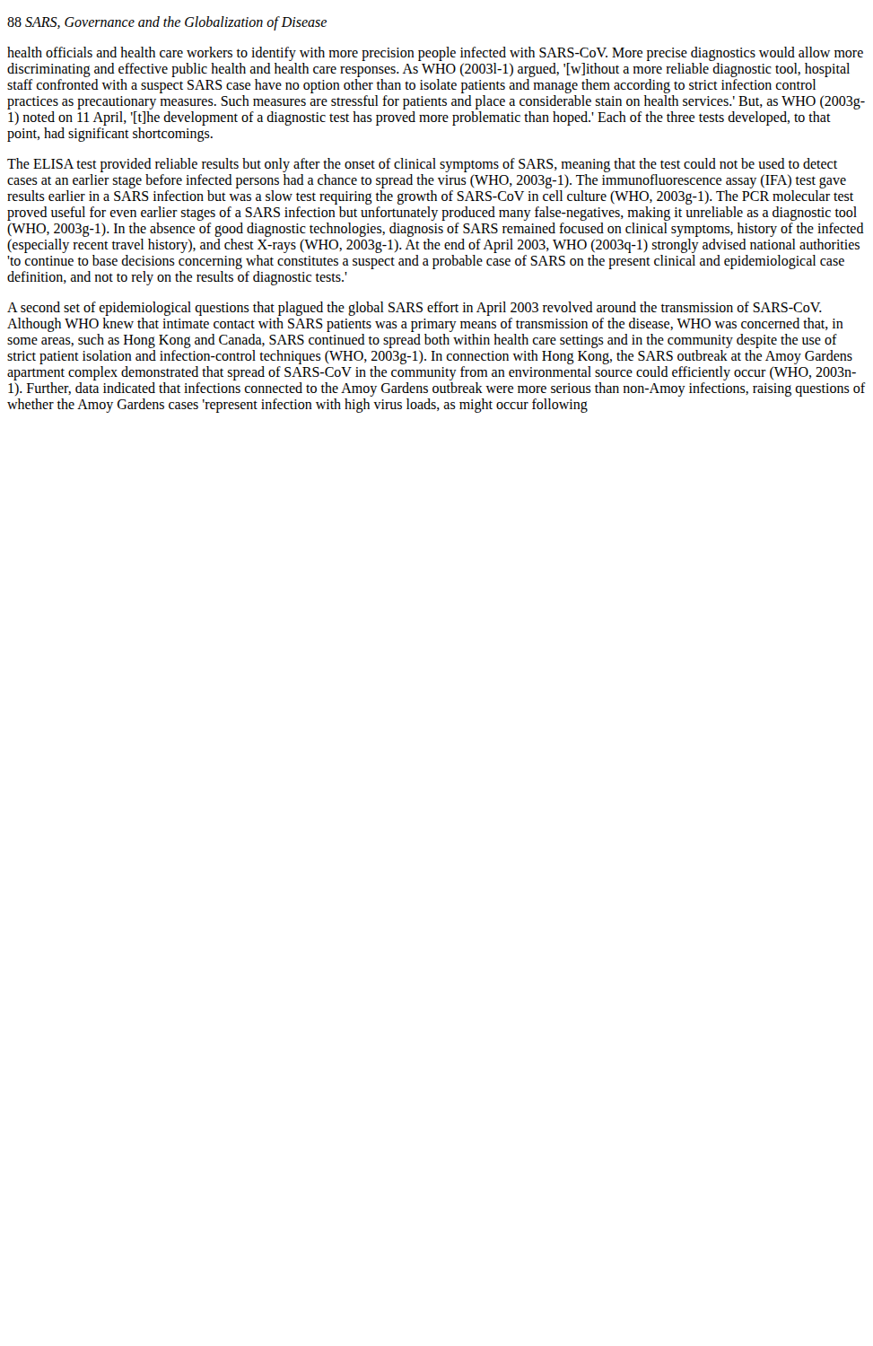88 SARS, Governance and the Globalization of Disease
health officials and health care workers to identify with more precision people infected with SARS-CoV. More precise diagnostics would allow more discriminating and effective public health and health care responses. As WHO (2003l-1) argued, '[w]ithout a more reliable diagnostic tool, hospital staff confronted with a suspect SARS case have no option other than to isolate patients and manage them according to strict infection control practices as precautionary measures. Such measures are stressful for patients and place a considerable stain on health services.' But, as WHO (2003g-1) noted on 11 April, '[t]he development of a diagnostic test has proved more problematic than hoped.' Each of the three tests developed, to that point, had significant shortcomings.
The ELISA test provided reliable results but only after the onset of clinical symptoms of SARS, meaning that the test could not be used to detect cases at an earlier stage before infected persons had a chance to spread the virus (WHO, 2003g-1). The immunofluorescence assay (IFA) test gave results earlier in a SARS infection but was a slow test requiring the growth of SARS-CoV in cell culture (WHO, 2003g-1). The PCR molecular test proved useful for even earlier stages of a SARS infection but unfortunately produced many false-negatives, making it unreliable as a diagnostic tool (WHO, 2003g-1). In the absence of good diagnostic technologies, diagnosis of SARS remained focused on clinical symptoms, history of the infected (especially recent travel history), and chest X-rays (WHO, 2003g-1). At the end of April 2003, WHO (2003q-1) strongly advised national authorities 'to continue to base decisions concerning what constitutes a suspect and a probable case of SARS on the present clinical and epidemiological case definition, and not to rely on the results of diagnostic tests.'
A second set of epidemiological questions that plagued the global SARS effort in April 2003 revolved around the transmission of SARS-CoV. Although WHO knew that intimate contact with SARS patients was a primary means of transmission of the disease, WHO was concerned that, in some areas, such as Hong Kong and Canada, SARS continued to spread both within health care settings and in the community despite the use of strict patient isolation and infection-control techniques (WHO, 2003g-1). In connection with Hong Kong, the SARS outbreak at the Amoy Gardens apartment complex demonstrated that spread of SARS-CoV in the community from an environmental source could efficiently occur (WHO, 2003n-1). Further, data indicated that infections connected to the Amoy Gardens outbreak were more serious than non-Amoy infections, raising questions of whether the Amoy Gardens cases 'represent infection with high virus loads, as might occur following